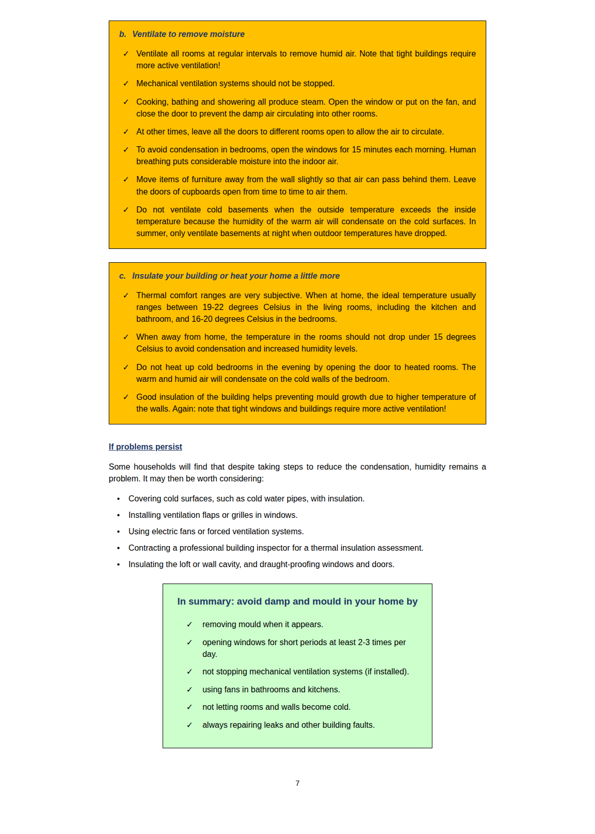b. Ventilate to remove moisture
Ventilate all rooms at regular intervals to remove humid air. Note that tight buildings require more active ventilation!
Mechanical ventilation systems should not be stopped.
Cooking, bathing and showering all produce steam. Open the window or put on the fan, and close the door to prevent the damp air circulating into other rooms.
At other times, leave all the doors to different rooms open to allow the air to circulate.
To avoid condensation in bedrooms, open the windows for 15 minutes each morning. Human breathing puts considerable moisture into the indoor air.
Move items of furniture away from the wall slightly so that air can pass behind them. Leave the doors of cupboards open from time to time to air them.
Do not ventilate cold basements when the outside temperature exceeds the inside temperature because the humidity of the warm air will condensate on the cold surfaces. In summer, only ventilate basements at night when outdoor temperatures have dropped.
c. Insulate your building or heat your home a little more
Thermal comfort ranges are very subjective. When at home, the ideal temperature usually ranges between 19-22 degrees Celsius in the living rooms, including the kitchen and bathroom, and 16-20 degrees Celsius in the bedrooms.
When away from home, the temperature in the rooms should not drop under 15 degrees Celsius to avoid condensation and increased humidity levels.
Do not heat up cold bedrooms in the evening by opening the door to heated rooms. The warm and humid air will condensate on the cold walls of the bedroom.
Good insulation of the building helps preventing mould growth due to higher temperature of the walls. Again: note that tight windows and buildings require more active ventilation!
If problems persist
Some households will find that despite taking steps to reduce the condensation, humidity remains a problem. It may then be worth considering:
Covering cold surfaces, such as cold water pipes, with insulation.
Installing ventilation flaps or grilles in windows.
Using electric fans or forced ventilation systems.
Contracting a professional building inspector for a thermal insulation assessment.
Insulating the loft or wall cavity, and draught-proofing windows and doors.
In summary: avoid damp and mould in your home by
removing mould when it appears.
opening windows for short periods at least 2-3 times per day.
not stopping mechanical ventilation systems (if installed).
using fans in bathrooms and kitchens.
not letting rooms and walls become cold.
always repairing leaks and other building faults.
7